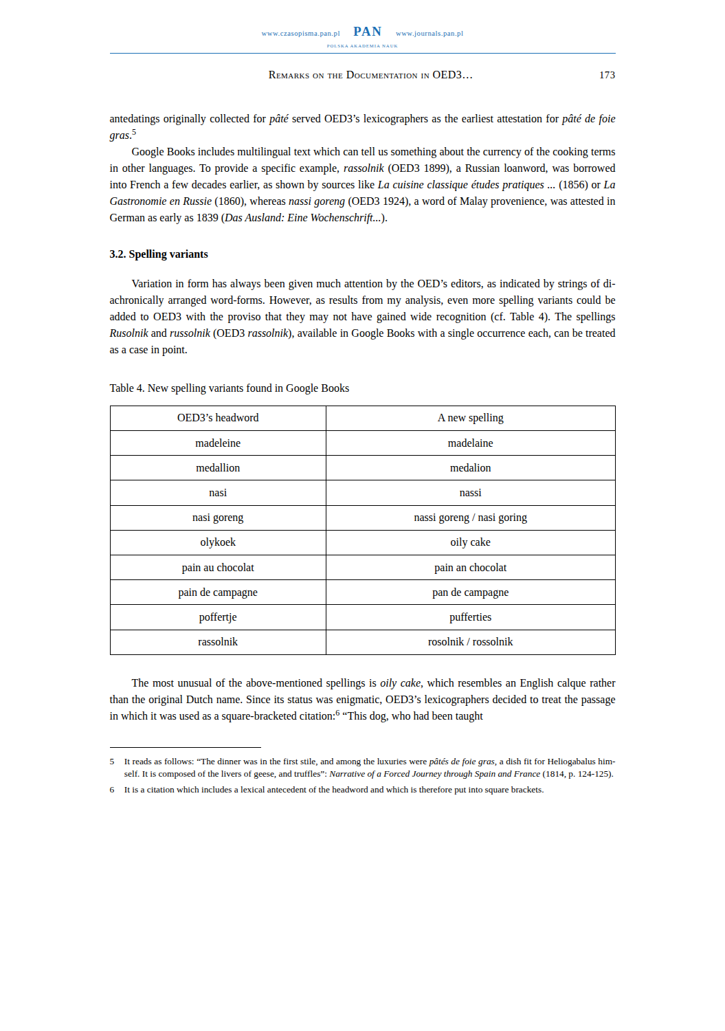www.czasopisma.pan.pl PAN www.journals.pan.pl
POLSKA AKADEMIA NAUK
Remarks on the Documentation in OED3… 173
antedatings originally collected for pâté served OED3’s lexicographers as the earliest attestation for pâté de foie gras.5
Google Books includes multilingual text which can tell us something about the currency of the cooking terms in other languages. To provide a specific example, rassolnik (OED3 1899), a Russian loanword, was borrowed into French a few decades earlier, as shown by sources like La cuisine classique études pratiques ... (1856) or La Gastronomie en Russie (1860), whereas nassi goreng (OED3 1924), a word of Malay provenience, was attested in German as early as 1839 (Das Ausland: Eine Wochenschrift...).
3.2. Spelling variants
Variation in form has always been given much attention by the OED’s editors, as indicated by strings of diachronically arranged word-forms. However, as results from my analysis, even more spelling variants could be added to OED3 with the proviso that they may not have gained wide recognition (cf. Table 4). The spellings Rusolnik and russolnik (OED3 rassolnik), available in Google Books with a single occurrence each, can be treated as a case in point.
Table 4. New spelling variants found in Google Books
| OED3’s headword | A new spelling |
| --- | --- |
| madeleine | madelaine |
| medallion | medalion |
| nasi | nassi |
| nasi goreng | nassi goreng / nasi goring |
| olykoek | oily cake |
| pain au chocolat | pain an chocolat |
| pain de campagne | pan de campagne |
| poffertje | pufferties |
| rassolnik | rosolnik / rossolnik |
The most unusual of the above-mentioned spellings is oily cake, which resembles an English calque rather than the original Dutch name. Since its status was enigmatic, OED3’s lexicographers decided to treat the passage in which it was used as a square-bracketed citation:6 “This dog, who had been taught
5 It reads as follows: “The dinner was in the first stile, and among the luxuries were pâtés de foie gras, a dish fit for Heliogabalus himself. It is composed of the livers of geese, and truffles”: Narrative of a Forced Journey through Spain and France (1814, p. 124-125).
6 It is a citation which includes a lexical antecedent of the headword and which is therefore put into square brackets.